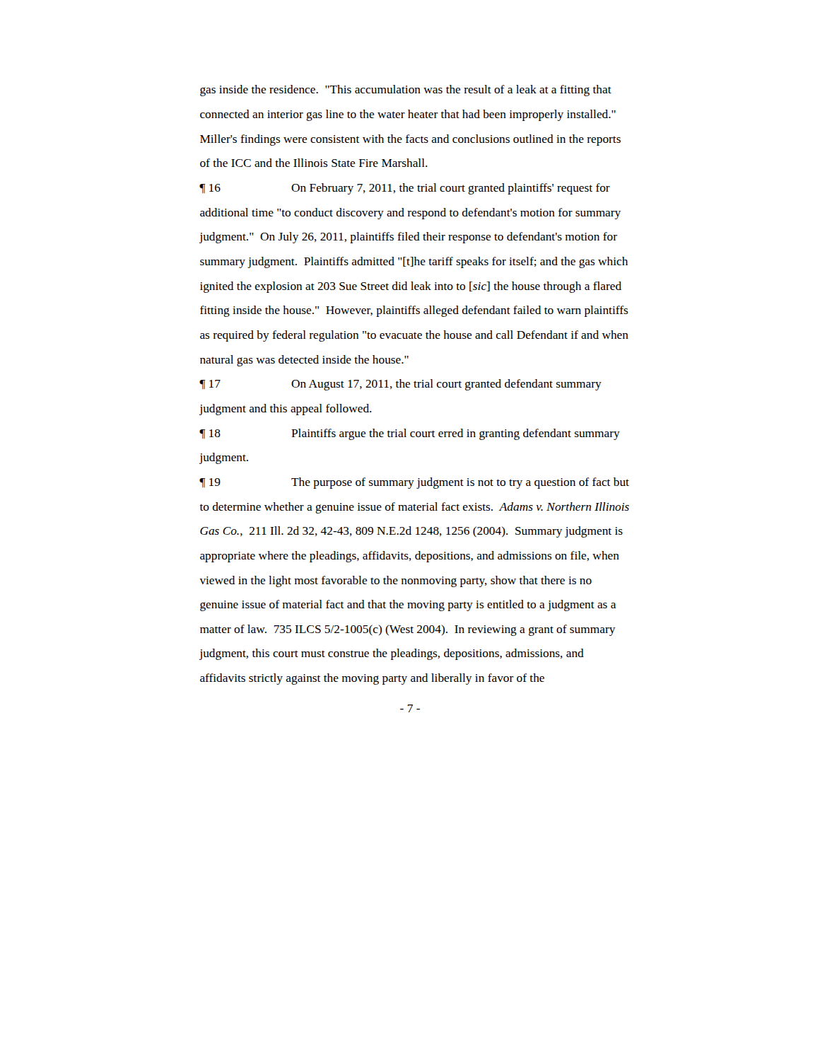gas inside the residence. "This accumulation was the result of a leak at a fitting that connected an interior gas line to the water heater that had been improperly installed." Miller's findings were consistent with the facts and conclusions outlined in the reports of the ICC and the Illinois State Fire Marshall.
¶ 16 On February 7, 2011, the trial court granted plaintiffs' request for additional time "to conduct discovery and respond to defendant's motion for summary judgment." On July 26, 2011, plaintiffs filed their response to defendant's motion for summary judgment. Plaintiffs admitted "[t]he tariff speaks for itself; and the gas which ignited the explosion at 203 Sue Street did leak into to [sic] the house through a flared fitting inside the house." However, plaintiffs alleged defendant failed to warn plaintiffs as required by federal regulation "to evacuate the house and call Defendant if and when natural gas was detected inside the house."
¶ 17 On August 17, 2011, the trial court granted defendant summary judgment and this appeal followed.
¶ 18 Plaintiffs argue the trial court erred in granting defendant summary judgment.
¶ 19 The purpose of summary judgment is not to try a question of fact but to determine whether a genuine issue of material fact exists. Adams v. Northern Illinois Gas Co., 211 Ill. 2d 32, 42-43, 809 N.E.2d 1248, 1256 (2004). Summary judgment is appropriate where the pleadings, affidavits, depositions, and admissions on file, when viewed in the light most favorable to the nonmoving party, show that there is no genuine issue of material fact and that the moving party is entitled to a judgment as a matter of law. 735 ILCS 5/2-1005(c) (West 2004). In reviewing a grant of summary judgment, this court must construe the pleadings, depositions, admissions, and affidavits strictly against the moving party and liberally in favor of the
- 7 -